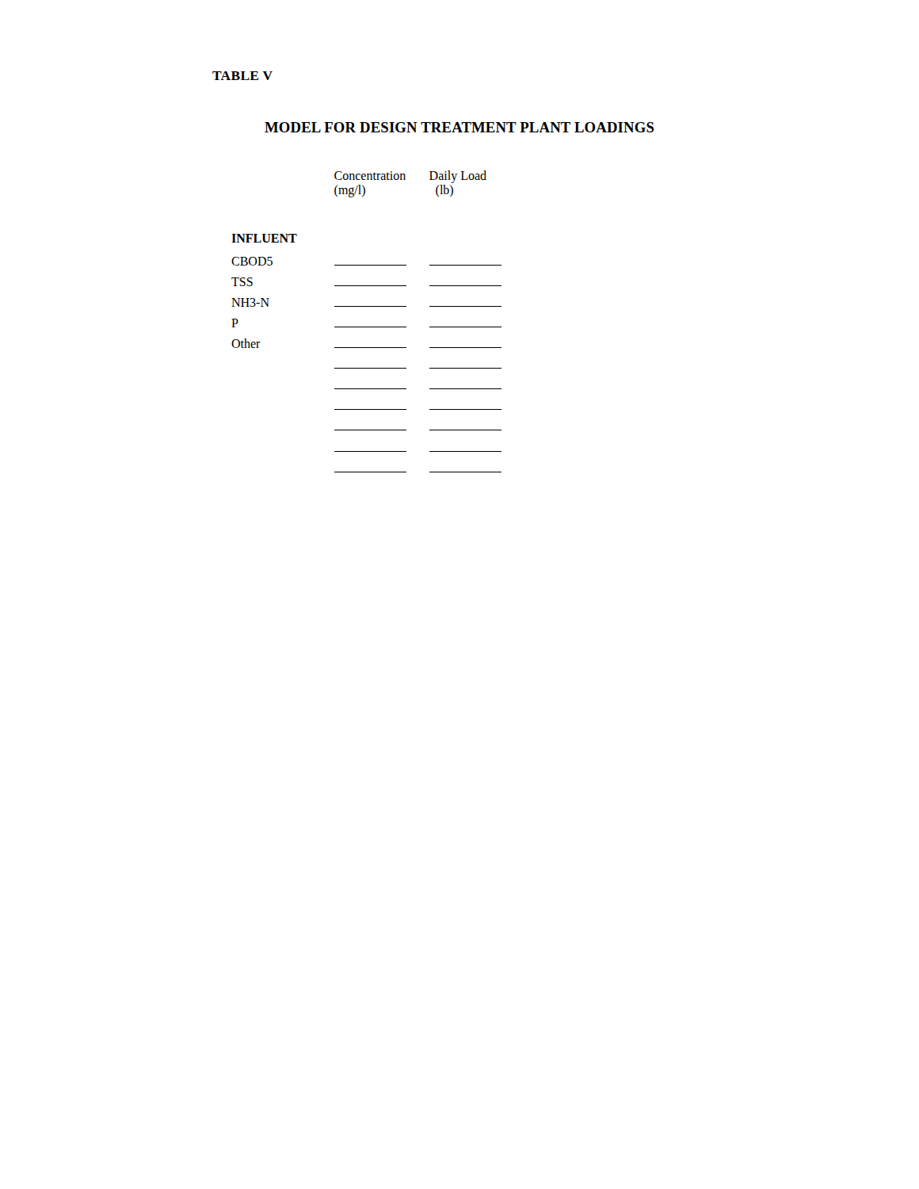TABLE V
MODEL FOR DESIGN TREATMENT PLANT LOADINGS
| | Concentration (mg/l) | Daily Load (lb) |
| --- | --- | --- |
| INFLUENT |
| CBOD5 | | |
| TSS | | |
| NH3-N | | |
| P | | |
| Other | | |